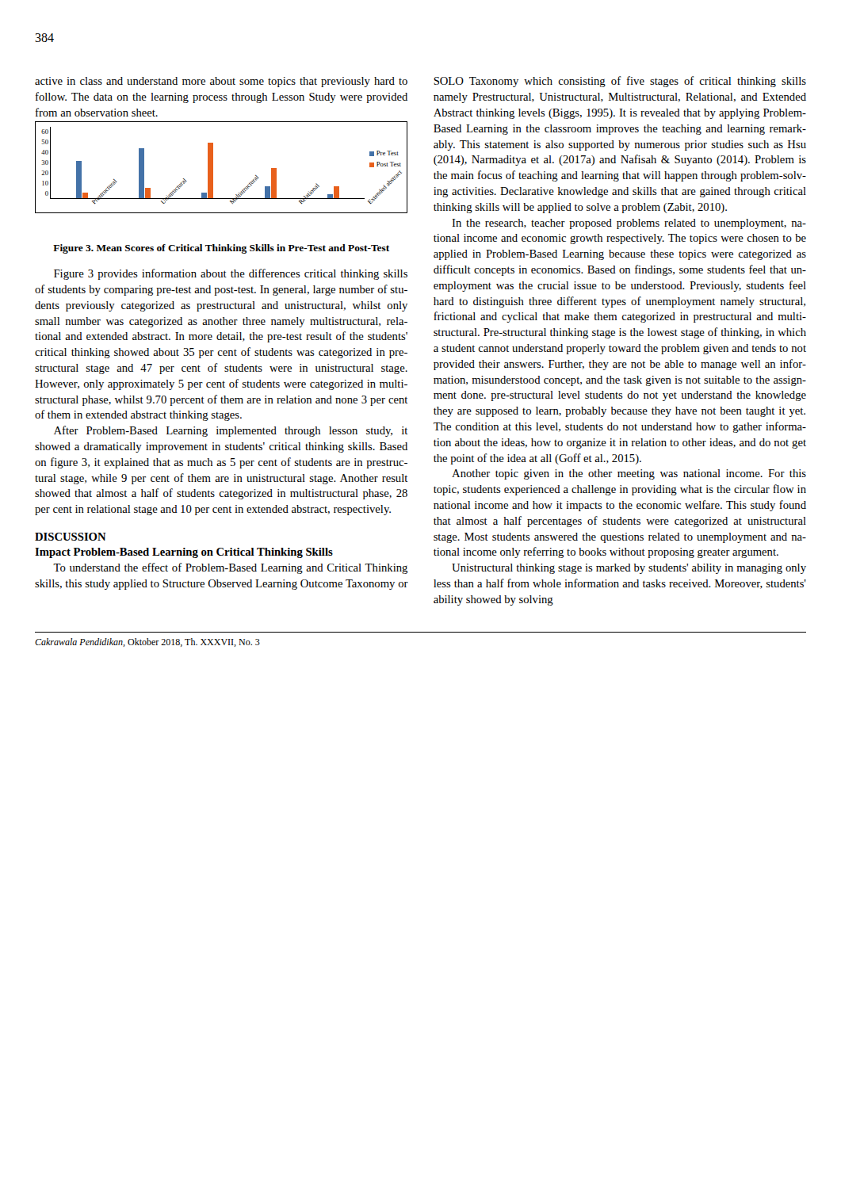384
active in class and understand more about some topics that previously hard to follow. The data on the learning process through Lesson Study were provided from an observation sheet.
6050403020100
Pre Test
Post Test
Prestructural Unistructural Multistructural Relational Extended abstract
Figure 3. Mean Scores of Critical Thinking Skills in Pre-Test and Post-Test
Figure 3 provides information about the differences critical thinking skills of students by comparing pre-test and post-test. In general, large number of students previously categorized as prestructural and unistructural, whilst only small number was categorized as another three namely multistructural, relational and extended abstract. In more detail, the pre-test result of the students' critical thinking showed about 35 per cent of students was categorized in prestructural stage and 47 per cent of students were in unistructural stage. However, only approximately 5 per cent of students were categorized in multistructural phase, whilst 9.70 percent of them are in relation and none 3 per cent of them in extended abstract thinking stages.
After Problem-Based Learning implemented through lesson study, it showed a dramatically improvement in students' critical thinking skills. Based on figure 3, it explained that as much as 5 per cent of students are in prestructural stage, while 9 per cent of them are in unistructural stage. Another result showed that almost a half of students categorized in multistructural phase, 28 per cent in relational stage and 10 per cent in extended abstract, respectively.
Discussion
Impact Problem-Based Learning on Critical Thinking Skills
To understand the effect of Problem-Based Learning and Critical Thinking skills, this study applied to Structure Observed Learning Outcome Taxonomy or SOLO Taxonomy which consisting of five stages of critical thinking skills namely Prestructural, Unistructural, Multistructural, Relational, and Extended Abstract thinking levels (Biggs, 1995). It is revealed that by applying Problem-Based Learning in the classroom improves the teaching and learning remarkably. This statement is also supported by numerous prior studies such as Hsu (2014), Narmaditya et al. (2017a) and Nafisah & Suyanto (2014). Problem is the main focus of teaching and learning that will happen through problem-solving activities. Declarative knowledge and skills that are gained through critical thinking skills will be applied to solve a problem (Zabit, 2010).
In the research, teacher proposed problems related to unemployment, national income and economic growth respectively. The topics were chosen to be applied in Problem-Based Learning because these topics were categorized as difficult concepts in economics. Based on findings, some students feel that unemployment was the crucial issue to be understood. Previously, students feel hard to distinguish three different types of unemployment namely structural, frictional and cyclical that make them categorized in prestructural and multistructural. Pre-structural thinking stage is the lowest stage of thinking, in which a student cannot understand properly toward the problem given and tends to not provided their answers. Further, they are not be able to manage well an information, misunderstood concept, and the task given is not suitable to the assignment done. pre-structural level students do not yet understand the knowledge they are supposed to learn, probably because they have not been taught it yet. The condition at this level, students do not understand how to gather information about the ideas, how to organize it in relation to other ideas, and do not get the point of the idea at all (Goff et al., 2015).
Another topic given in the other meeting was national income. For this topic, students experienced a challenge in providing what is the circular flow in national income and how it impacts to the economic welfare. This study found that almost a half percentages of students were categorized at unistructural stage. Most students answered the questions related to unemployment and national income only referring to books without proposing greater argument.
Unistructural thinking stage is marked by students' ability in managing only less than a half from whole information and tasks received. Moreover, students' ability showed by solving
Cakrawala Pendidikan, Oktober 2018, Th. XXXVII, No. 3